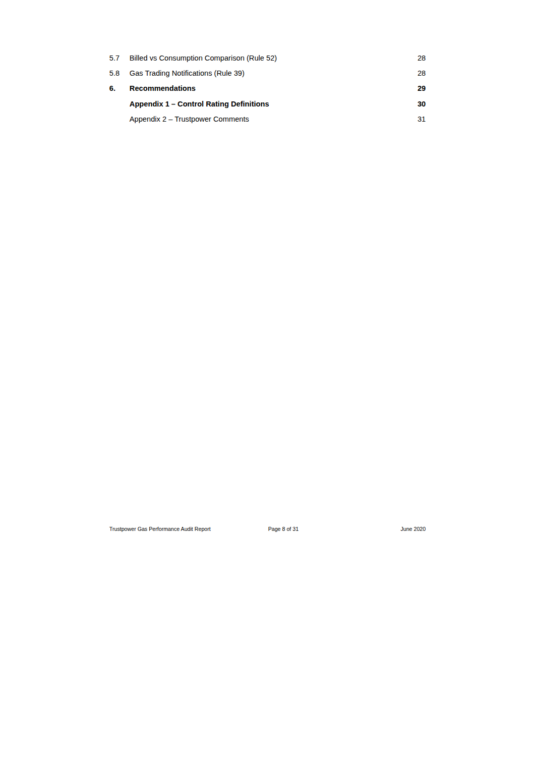| 5.7 | Billed vs Consumption Comparison (Rule 52) | 28 |
| 5.8 | Gas Trading Notifications (Rule 39) | 28 |
| 6. | Recommendations | 29 |
| | Appendix 1 – Control Rating Definitions | 30 |
| | Appendix 2 – Trustpower Comments | 31 |
| Trustpower Gas Performance Audit Report | Page 8 of 31 | June 2020 |